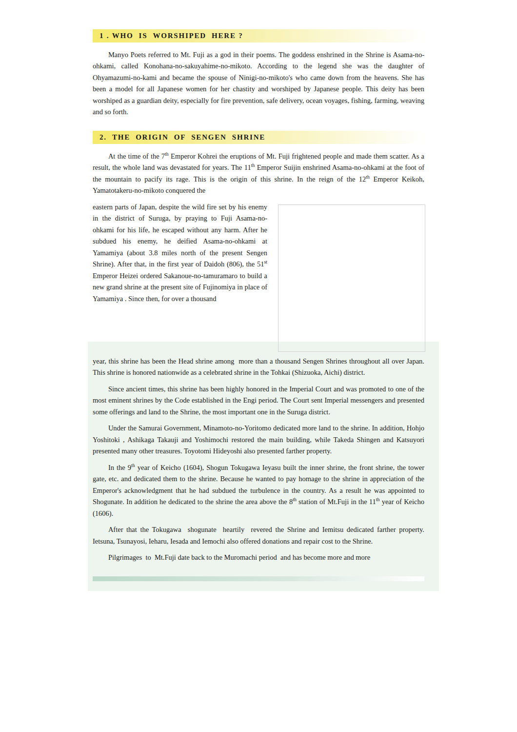1 . WHO IS WORSHIPED HERE ?
Manyo Poets referred to Mt. Fuji as a god in their poems. The goddess enshrined in the Shrine is Asama-no-ohkami, called Konohana-no-sakuyahime-no-mikoto. According to the legend she was the daughter of Ohyamazumi-no-kami and became the spouse of Ninigi-no-mikoto's who came down from the heavens. She has been a model for all Japanese women for her chastity and worshiped by Japanese people. This deity has been worshiped as a guardian deity, especially for fire prevention, safe delivery, ocean voyages, fishing, farming, weaving and so forth.
2. THE ORIGIN OF SENGEN SHRINE
At the time of the 7th Emperor Kohrei the eruptions of Mt. Fuji frightened people and made them scatter. As a result, the whole land was devastated for years. The 11th Emperor Suijin enshrined Asama-no-ohkami at the foot of the mountain to pacify its rage. This is the origin of this shrine. In the reign of the 12th Emperor Keikoh, Yamatotakeru-no-mikoto conquered the
eastern parts of Japan, despite the wild fire set by his enemy in the district of Suruga, by praying to Fuji Asama-no-ohkami for his life, he escaped without any harm. After he subdued his enemy, he deified Asama-no-ohkami at Yamamiya (about 3.8 miles north of the present Sengen Shrine). After that, in the first year of Daidoh (806), the 51st Emperor Heizei ordered Sakanoue-no-tamuramaro to build a new grand shrine at the present site of Fujinomiya in place of Yamamiya . Since then, for over a thousand
year, this shrine has been the Head shrine among more than a thousand Sengen Shrines throughout all over Japan. This shrine is honored nationwide as a celebrated shrine in the Tohkai (Shizuoka, Aichi) district.
Since ancient times, this shrine has been highly honored in the Imperial Court and was promoted to one of the most eminent shrines by the Code established in the Engi period. The Court sent Imperial messengers and presented some offerings and land to the Shrine, the most important one in the Suruga district.
Under the Samurai Government, Minamoto-no-Yoritomo dedicated more land to the shrine. In addition, Hohjo Yoshitoki , Ashikaga Takauji and Yoshimochi restored the main building, while Takeda Shingen and Katsuyori presented many other treasures. Toyotomi Hideyoshi also presented farther property.
In the 9th year of Keicho (1604), Shogun Tokugawa Ieyasu built the inner shrine, the front shrine, the tower gate, etc. and dedicated them to the shrine. Because he wanted to pay homage to the shrine in appreciation of the Emperor's acknowledgment that he had subdued the turbulence in the country. As a result he was appointed to Shogunate. In addition he dedicated to the shrine the area above the 8th station of Mt.Fuji in the 11th year of Keicho (1606).
After that the Tokugawa shogunate heartily revered the Shrine and Iemitsu dedicated farther property. Ietsuna, Tsunayosi, Ieharu, Iesada and Iemochi also offered donations and repair cost to the Shrine.
Pilgrimages to Mt.Fuji date back to the Muromachi period and has become more and more